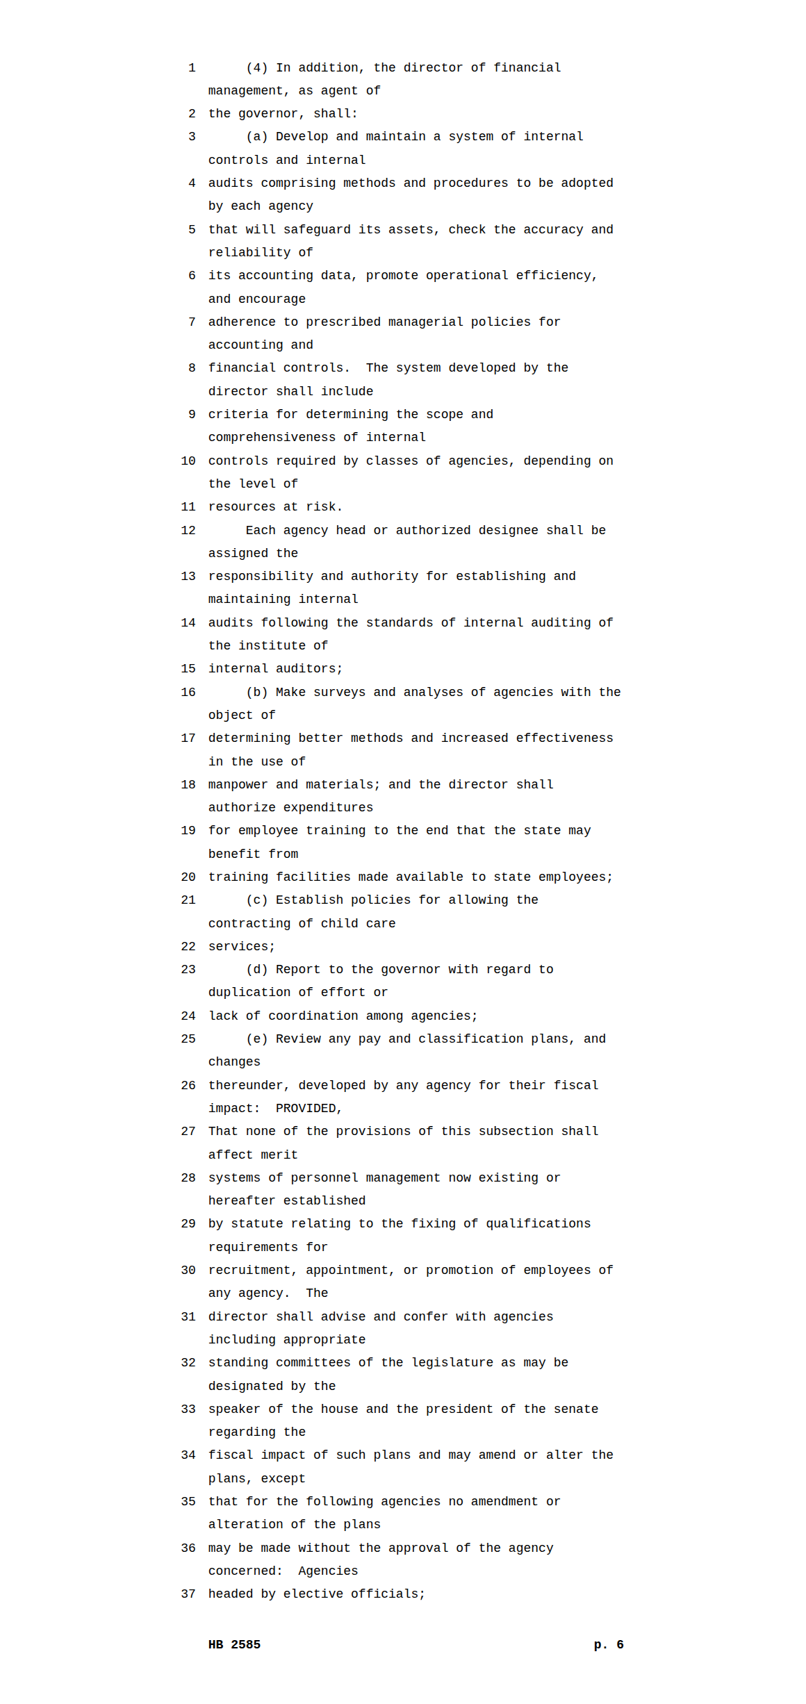(4) In addition, the director of financial management, as agent of
the governor, shall:
(a) Develop and maintain a system of internal controls and internal
audits comprising methods and procedures to be adopted by each agency
that will safeguard its assets, check the accuracy and reliability of
its accounting data, promote operational efficiency, and encourage
adherence to prescribed managerial policies for accounting and
financial controls. The system developed by the director shall include
criteria for determining the scope and comprehensiveness of internal
controls required by classes of agencies, depending on the level of
resources at risk.
Each agency head or authorized designee shall be assigned the
responsibility and authority for establishing and maintaining internal
audits following the standards of internal auditing of the institute of
internal auditors;
(b) Make surveys and analyses of agencies with the object of
determining better methods and increased effectiveness in the use of
manpower and materials; and the director shall authorize expenditures
for employee training to the end that the state may benefit from
training facilities made available to state employees;
(c) Establish policies for allowing the contracting of child care
services;
(d) Report to the governor with regard to duplication of effort or
lack of coordination among agencies;
(e) Review any pay and classification plans, and changes
thereunder, developed by any agency for their fiscal impact: PROVIDED,
That none of the provisions of this subsection shall affect merit
systems of personnel management now existing or hereafter established
by statute relating to the fixing of qualifications requirements for
recruitment, appointment, or promotion of employees of any agency. The
director shall advise and confer with agencies including appropriate
standing committees of the legislature as may be designated by the
speaker of the house and the president of the senate regarding the
fiscal impact of such plans and may amend or alter the plans, except
that for the following agencies no amendment or alteration of the plans
may be made without the approval of the agency concerned: Agencies
headed by elective officials;
HB 2585 p. 6